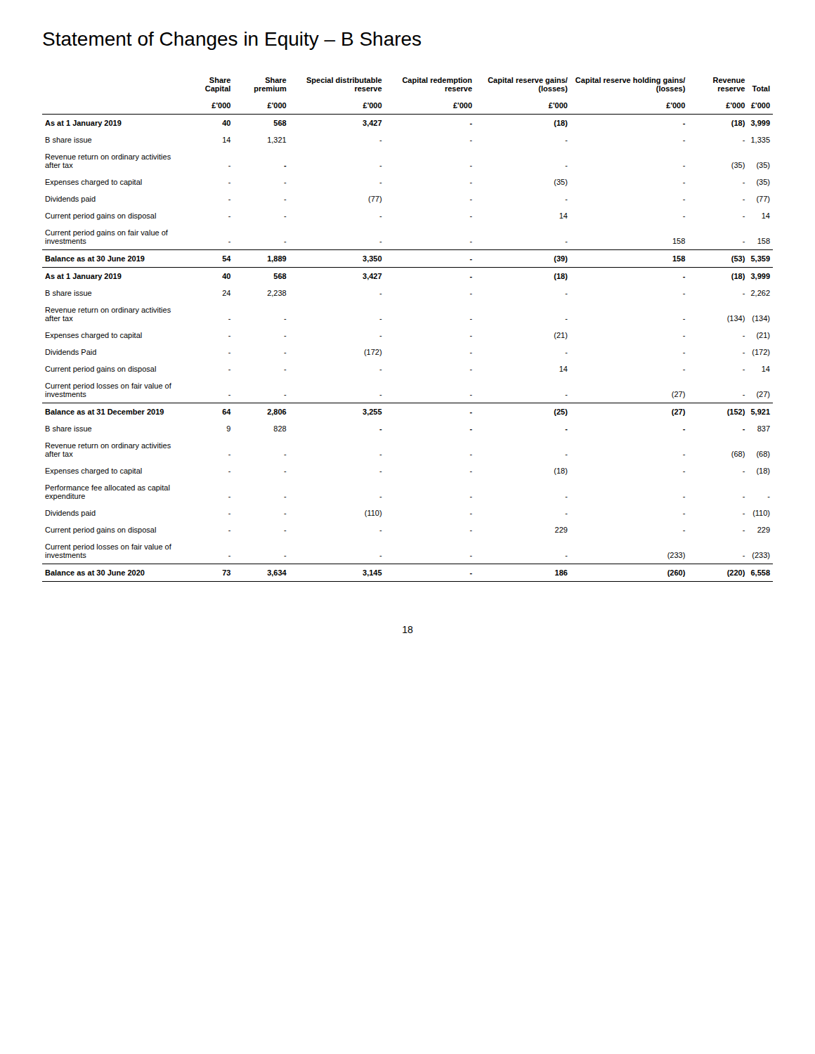Statement of Changes in Equity – B Shares
| | Share Capital | Share premium | Special distributable reserve | Capital redemption reserve | Capital reserve gains/ (losses) | Capital reserve holding gains/ (losses) | Revenue reserve | Total |
| --- | --- | --- | --- | --- | --- | --- | --- | --- |
| | £'000 | £'000 | £'000 | £'000 | £'000 | £'000 | £'000 | £'000 |
| As at 1 January 2019 | 40 | 568 | 3,427 | - | (18) | - | (18) | 3,999 |
| B share issue | 14 | 1,321 | - | - | - | - | - | 1,335 |
| Revenue return on ordinary activities after tax | - | - | - | - | - | - | (35) | (35) |
| Expenses charged to capital | - | - | - | - | (35) | - | - | (35) |
| Dividends paid | - | - | (77) | - | - | - | - | (77) |
| Current period gains on disposal | - | - | - | - | 14 | - | - | 14 |
| Current period gains on fair value of investments | - | - | - | - | - | 158 | - | 158 |
| Balance as at 30 June 2019 | 54 | 1,889 | 3,350 | - | (39) | 158 | (53) | 5,359 |
| As at 1 January 2019 | 40 | 568 | 3,427 | - | (18) | - | (18) | 3,999 |
| B share issue | 24 | 2,238 | - | - | - | - | - | 2,262 |
| Revenue return on ordinary activities after tax | - | - | - | - | - | - | (134) | (134) |
| Expenses charged to capital | - | - | - | - | (21) | - | - | (21) |
| Dividends Paid | - | - | (172) | - | - | - | - | (172) |
| Current period gains on disposal | - | - | - | - | 14 | - | - | 14 |
| Current period losses on fair value of investments | - | - | - | - | - | (27) | - | (27) |
| Balance as at 31 December 2019 | 64 | 2,806 | 3,255 | - | (25) | (27) | (152) | 5,921 |
| B share issue | 9 | 828 | - | - | - | - | - | 837 |
| Revenue return on ordinary activities after tax | - | - | - | - | - | - | (68) | (68) |
| Expenses charged to capital | - | - | - | - | (18) | - | - | (18) |
| Performance fee allocated as capital expenditure | - | - | - | - | - | - | - | - |
| Dividends paid | - | - | (110) | - | - | - | - | (110) |
| Current period gains on disposal | - | - | - | - | 229 | - | - | 229 |
| Current period losses on fair value of investments | - | - | - | - | - | (233) | - | (233) |
| Balance as at 30 June 2020 | 73 | 3,634 | 3,145 | - | 186 | (260) | (220) | 6,558 |
18